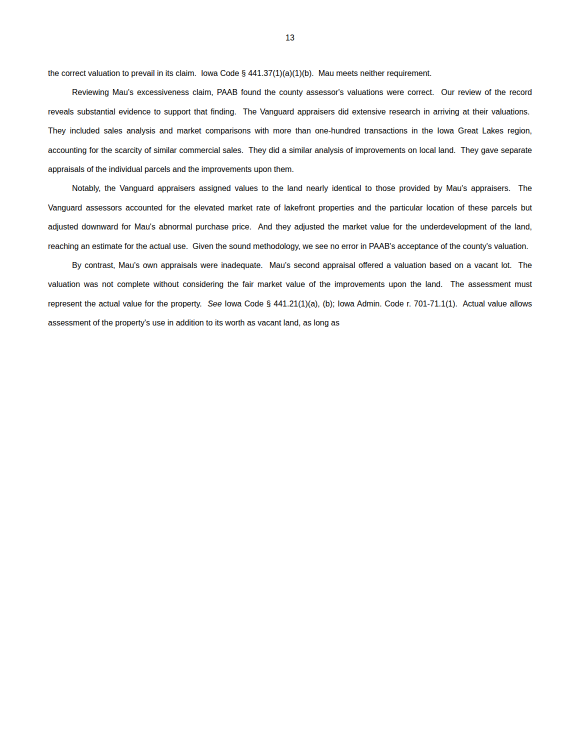13
the correct valuation to prevail in its claim. Iowa Code § 441.37(1)(a)(1)(b). Mau meets neither requirement.
Reviewing Mau's excessiveness claim, PAAB found the county assessor's valuations were correct. Our review of the record reveals substantial evidence to support that finding. The Vanguard appraisers did extensive research in arriving at their valuations. They included sales analysis and market comparisons with more than one-hundred transactions in the Iowa Great Lakes region, accounting for the scarcity of similar commercial sales. They did a similar analysis of improvements on local land. They gave separate appraisals of the individual parcels and the improvements upon them.
Notably, the Vanguard appraisers assigned values to the land nearly identical to those provided by Mau's appraisers. The Vanguard assessors accounted for the elevated market rate of lakefront properties and the particular location of these parcels but adjusted downward for Mau's abnormal purchase price. And they adjusted the market value for the underdevelopment of the land, reaching an estimate for the actual use. Given the sound methodology, we see no error in PAAB's acceptance of the county's valuation.
By contrast, Mau's own appraisals were inadequate. Mau's second appraisal offered a valuation based on a vacant lot. The valuation was not complete without considering the fair market value of the improvements upon the land. The assessment must represent the actual value for the property. See Iowa Code § 441.21(1)(a), (b); Iowa Admin. Code r. 701-71.1(1). Actual value allows assessment of the property's use in addition to its worth as vacant land, as long as